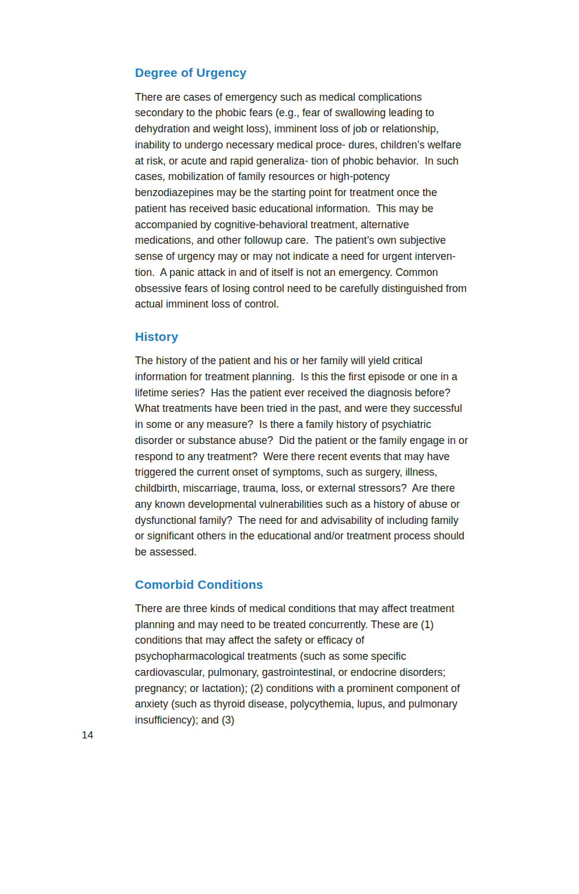Degree of Urgency
There are cases of emergency such as medical complications secondary to the phobic fears (e.g., fear of swallowing leading to dehydration and weight loss), imminent loss of job or relationship, inability to undergo necessary medical proce‑ dures, children’s welfare at risk, or acute and rapid generaliza‑ tion of phobic behavior. In such cases, mobilization of family resources or high-potency benzodiazepines may be the starting point for treatment once the patient has received basic educational information. This may be accompanied by cognitive-behavioral treatment, alternative medications, and other followup care. The patient’s own subjective sense of urgency may or may not indicate a need for urgent interven‑ tion. A panic attack in and of itself is not an emergency. Common obsessive fears of losing control need to be carefully distinguished from actual imminent loss of control.
History
The history of the patient and his or her family will yield critical information for treatment planning. Is this the first episode or one in a lifetime series? Has the patient ever received the diagnosis before? What treatments have been tried in the past, and were they successful in some or any measure? Is there a family history of psychiatric disorder or substance abuse? Did the patient or the family engage in or respond to any treatment? Were there recent events that may have triggered the current onset of symptoms, such as surgery, illness, childbirth, miscarriage, trauma, loss, or external stressors? Are there any known developmental vulnerabilities such as a history of abuse or dysfunctional family? The need for and advisability of including family or significant others in the educational and/or treatment process should be assessed.
Comorbid Conditions
There are three kinds of medical conditions that may affect treatment planning and may need to be treated concurrently. These are (1) conditions that may affect the safety or efficacy of psychopharmacological treatments (such as some specific cardiovascular, pulmonary, gastrointestinal, or endocrine disorders; pregnancy; or lactation); (2) conditions with a prominent component of anxiety (such as thyroid disease, polycythemia, lupus, and pulmonary insufficiency); and (3)
14